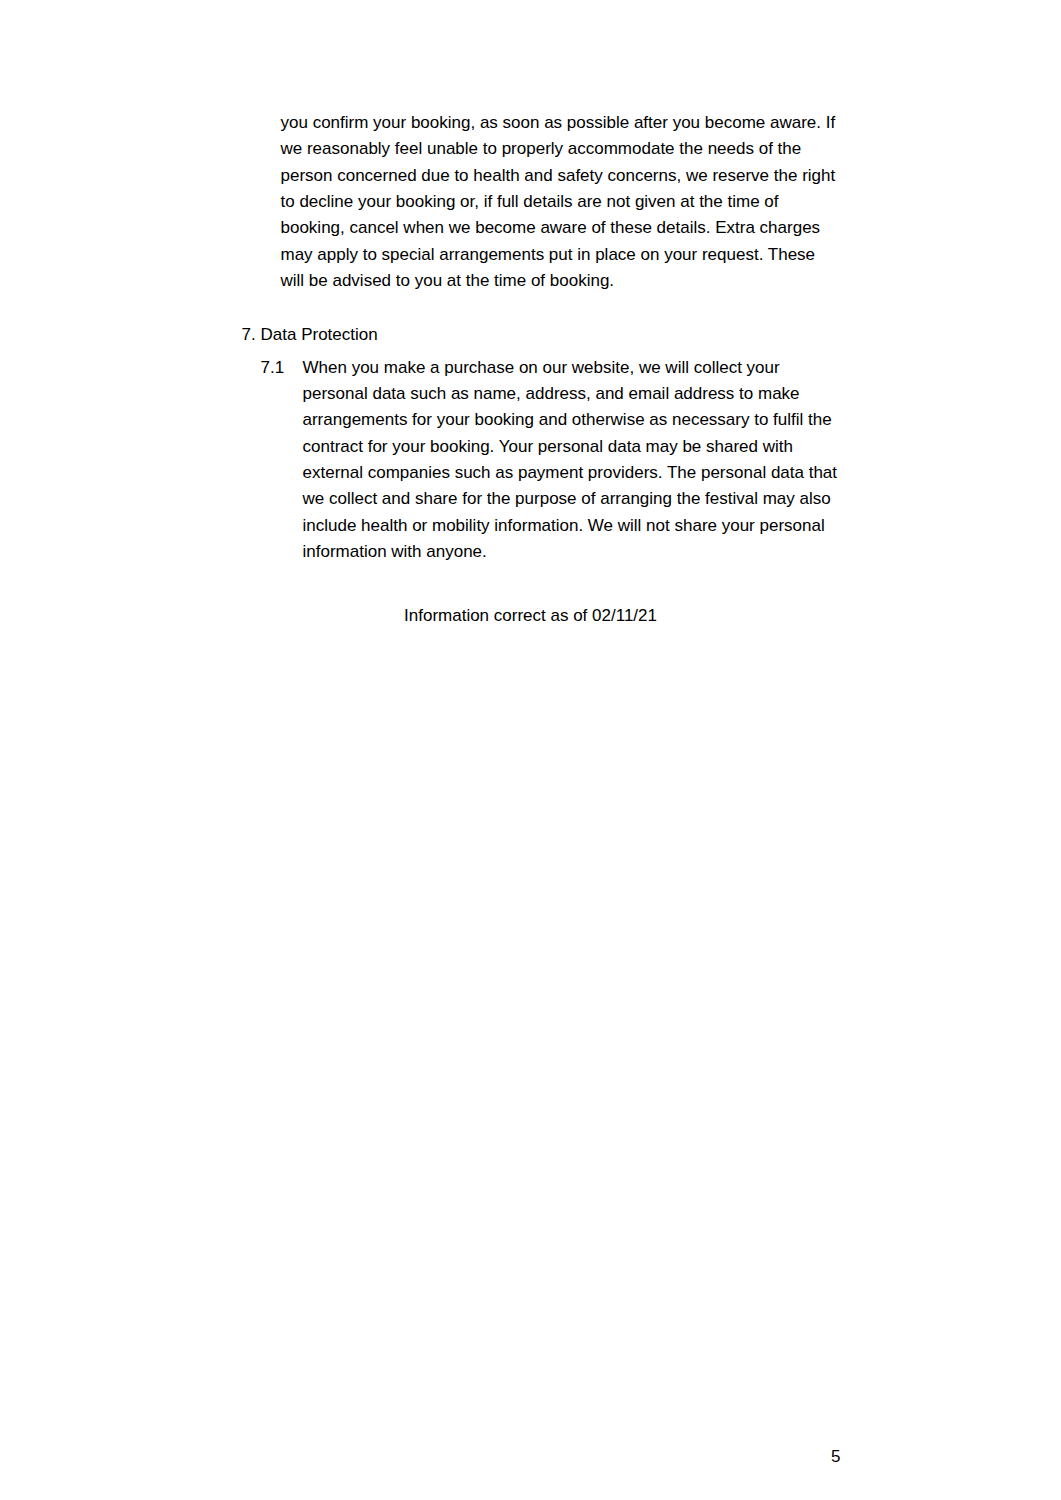you confirm your booking, as soon as possible after you become aware. If we reasonably feel unable to properly accommodate the needs of the person concerned due to health and safety concerns, we reserve the right to decline your booking or, if full details are not given at the time of booking, cancel when we become aware of these details. Extra charges may apply to special arrangements put in place on your request. These will be advised to you at the time of booking.
Data Protection
7.1 When you make a purchase on our website, we will collect your personal data such as name, address, and email address to make arrangements for your booking and otherwise as necessary to fulfil the contract for your booking. Your personal data may be shared with external companies such as payment providers. The personal data that we collect and share for the purpose of arranging the festival may also include health or mobility information. We will not share your personal information with anyone.
Information correct as of 02/11/21
5